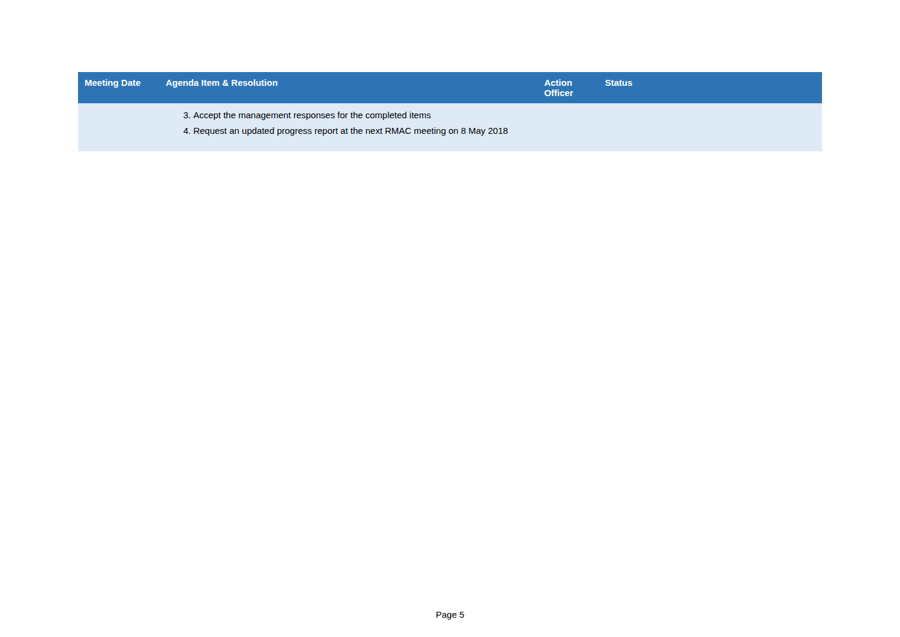| Meeting Date | Agenda Item & Resolution | Action Officer | Status |
| --- | --- | --- | --- |
| | Accept the management responses for the completed items Request an updated progress report at the next RMAC meeting on 8 May 2018 | | |
Page 5